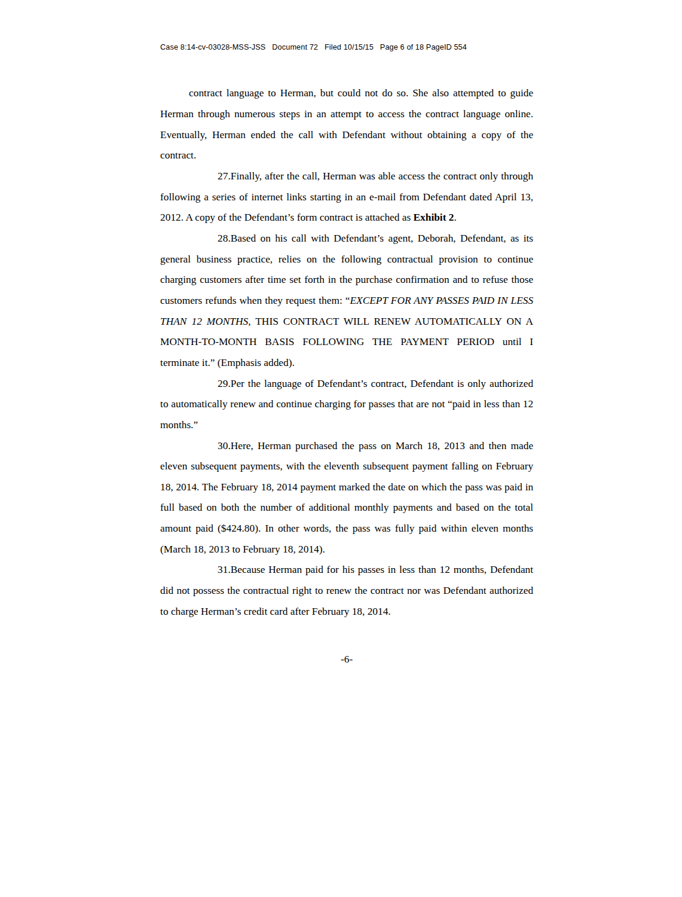Case 8:14-cv-03028-MSS-JSS Document 72 Filed 10/15/15 Page 6 of 18 PageID 554
contract language to Herman, but could not do so. She also attempted to guide Herman through numerous steps in an attempt to access the contract language online. Eventually, Herman ended the call with Defendant without obtaining a copy of the contract.
27. Finally, after the call, Herman was able access the contract only through following a series of internet links starting in an e-mail from Defendant dated April 13, 2012. A copy of the Defendant’s form contract is attached as Exhibit 2.
28. Based on his call with Defendant’s agent, Deborah, Defendant, as its general business practice, relies on the following contractual provision to continue charging customers after time set forth in the purchase confirmation and to refuse those customers refunds when they request them: “EXCEPT FOR ANY PASSES PAID IN LESS THAN 12 MONTHS, THIS CONTRACT WILL RENEW AUTOMATICALLY ON A MONTH-TO-MONTH BASIS FOLLOWING THE PAYMENT PERIOD until I terminate it.” (Emphasis added).
29. Per the language of Defendant’s contract, Defendant is only authorized to automatically renew and continue charging for passes that are not “paid in less than 12 months.”
30. Here, Herman purchased the pass on March 18, 2013 and then made eleven subsequent payments, with the eleventh subsequent payment falling on February 18, 2014. The February 18, 2014 payment marked the date on which the pass was paid in full based on both the number of additional monthly payments and based on the total amount paid ($424.80). In other words, the pass was fully paid within eleven months (March 18, 2013 to February 18, 2014).
31. Because Herman paid for his passes in less than 12 months, Defendant did not possess the contractual right to renew the contract nor was Defendant authorized to charge Herman’s credit card after February 18, 2014.
-6-